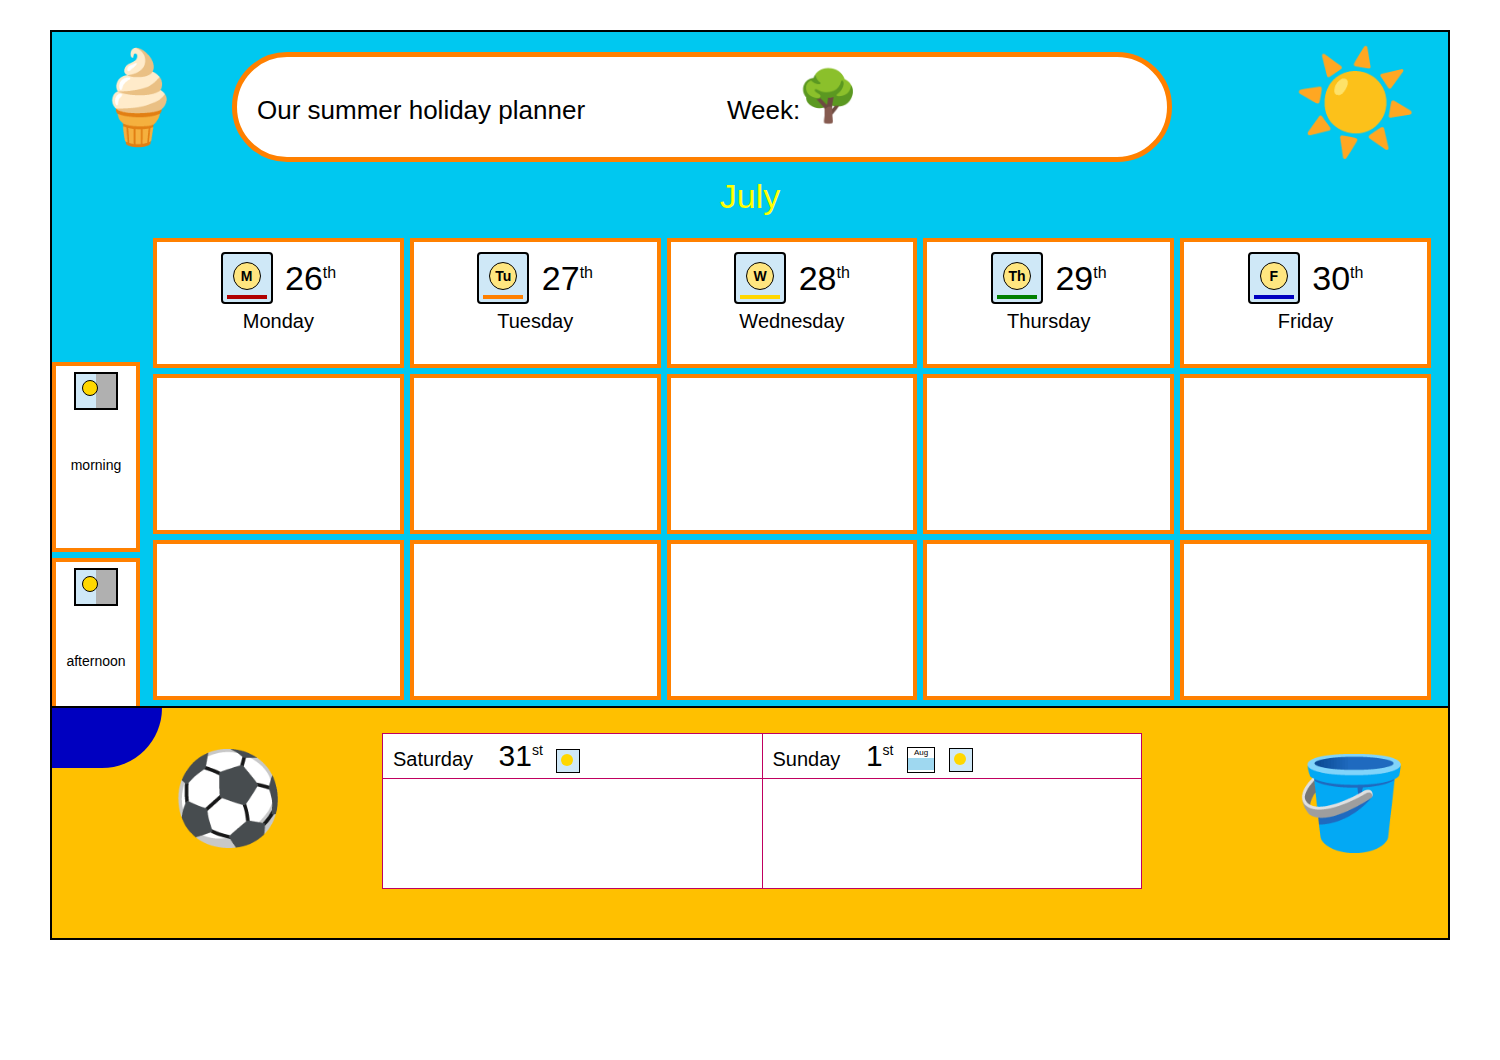🍦
☀️
Our summer holiday planner Week: 🌳
July
morning
afternoon
| M 26 th Monday | Tu 27 th Tuesday | W 28 th Wednesday | Th 29 th Thursday | F 30 th Friday |
| --- | --- | --- | --- | --- |
⚽
🪣
| Saturday 31 st | Sunday 1 st Aug |
| --- | --- |